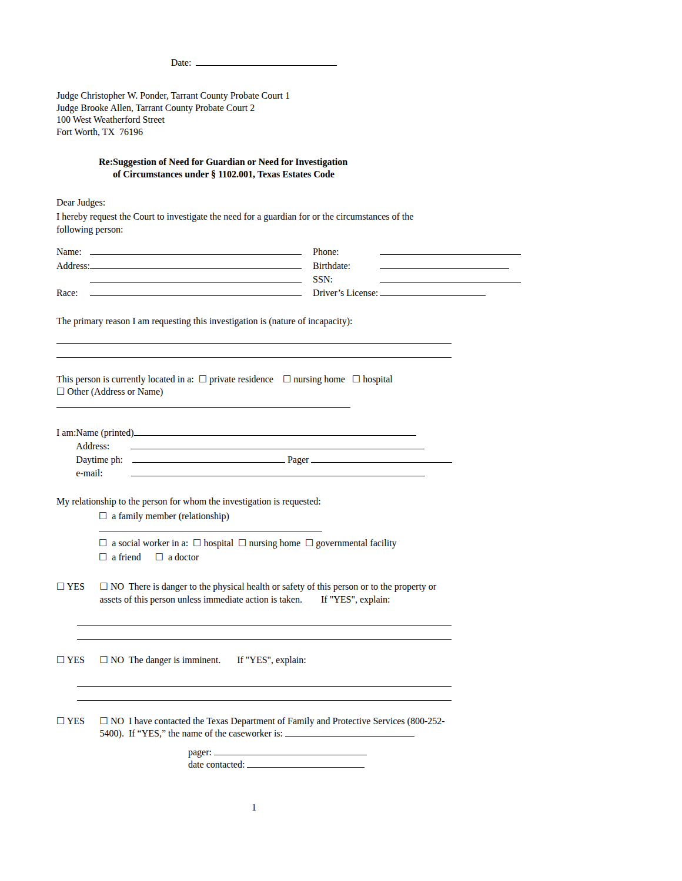Date:
Judge Christopher W. Ponder, Tarrant County Probate Court 1
Judge Brooke Allen, Tarrant County Probate Court 2
100 West Weatherford Street
Fort Worth, TX 76196
| Re: | Suggestion of Need for Guardian or Need for Investigation |
| | of Circumstances under § 1102.001, Texas Estates Code |
Dear Judges:
I hereby request the Court to investigate the need for a guardian for or the circumstances of the following person:
| Name: | | Phone: | |
| Address: | | Birthdate: | |
| | | SSN: | |
| Race: | | Driver’s License: | |
The primary reason I am requesting this investigation is (nature of incapacity):
This person is currently located in a: ☐ private residence ☐ nursing home ☐ hospital
☐ Other (Address or Name)
| I am: | Name (printed) |
| | Address: |
| | Daytime ph: Pager |
| | e-mail: |
My relationship to the person for whom the investigation is requested:
☐ a family member (relationship)
☐ a social worker in a: ☐ hospital ☐ nursing home ☐ governmental facility
☐ a friend ☐ a doctor
| ☐ YES | ☐ NO There is danger to the physical health or safety of this person or to the property or assets of this person unless immediate action is taken. If "YES", explain: |
| ☐ YES | ☐ NO The danger is imminent. If "YES", explain: |
| ☐ YES | ☐ NO I have contacted the Texas Department of Family and Protective Services (800-252-5400). If “YES,” the name of the caseworker is: |
pager:
date contacted:
1